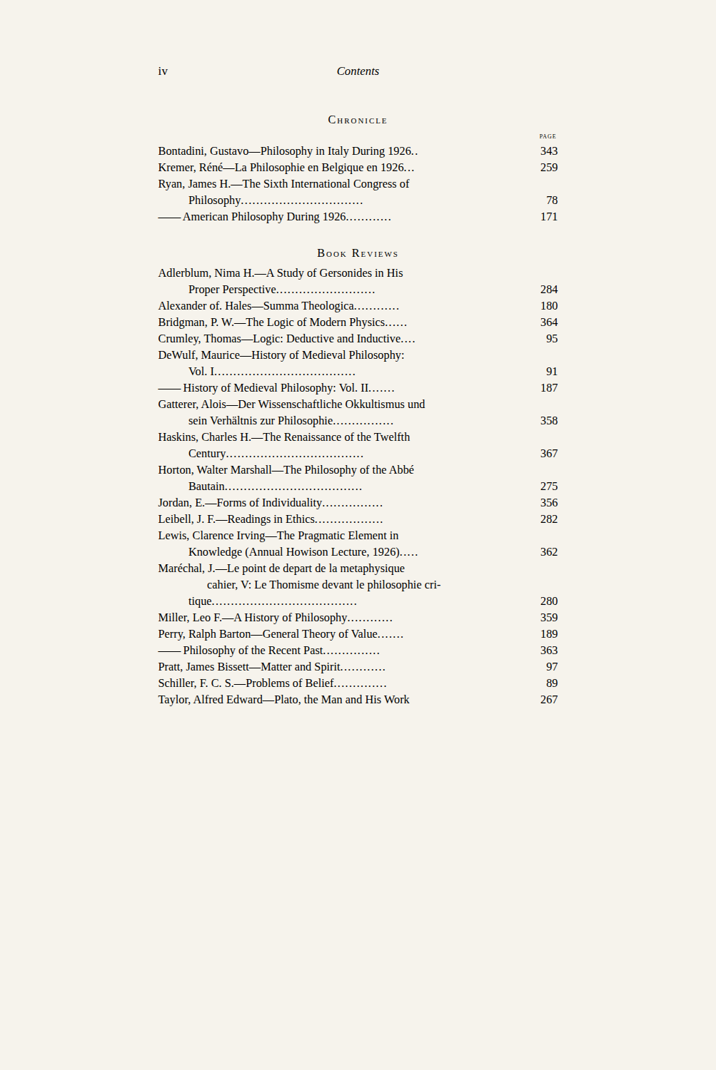iv
Contents
Chronicle
page
| Bontadini, Gustavo—Philosophy in Italy During 1926 .. | 343 |
| Kremer, Réné—La Philosophie en Belgique en 1926 ... | 259 |
| Ryan, James H.—The Sixth International Congress of | |
| Philosophy ................................ | 78 |
| —— American Philosophy During 1926 ............ | 171 |
Book Reviews
| Adlerblum, Nima H.—A Study of Gersonides in His | |
| Proper Perspective .......................... | 284 |
| Alexander of. Hales—Summa Theologica ............ | 180 |
| Bridgman, P. W.—The Logic of Modern Physics ...... | 364 |
| Crumley, Thomas—Logic: Deductive and Inductive .... | 95 |
| DeWulf, Maurice—History of Medieval Philosophy: | |
| Vol. I ..................................... | 91 |
| —— History of Medieval Philosophy: Vol. II ....... | 187 |
| Gatterer, Alois—Der Wissenschaftliche Okkultismus und | |
| sein Verhältnis zur Philosophie ................ | 358 |
| Haskins, Charles H.—The Renaissance of the Twelfth | |
| Century .................................... | 367 |
| Horton, Walter Marshall—The Philosophy of the Abbé | |
| Bautain .................................... | 275 |
| Jordan, E.—Forms of Individuality ................ | 356 |
| Leibell, J. F.—Readings in Ethics .................. | 282 |
| Lewis, Clarence Irving—The Pragmatic Element in | |
| Knowledge (Annual Howison Lecture, 1926) ..... | 362 |
| Maréchal, J.—Le point de depart de la metaphysique | |
| cahier, V: Le Thomisme devant le philosophie cri- | |
| tique ...................................... | 280 |
| Miller, Leo F.—A History of Philosophy ............ | 359 |
| Perry, Ralph Barton—General Theory of Value ....... | 189 |
| —— Philosophy of the Recent Past ............... | 363 |
| Pratt, James Bissett—Matter and Spirit ............ | 97 |
| Schiller, F. C. S.—Problems of Belief .............. | 89 |
| Taylor, Alfred Edward—Plato, the Man and His Work | 267 |